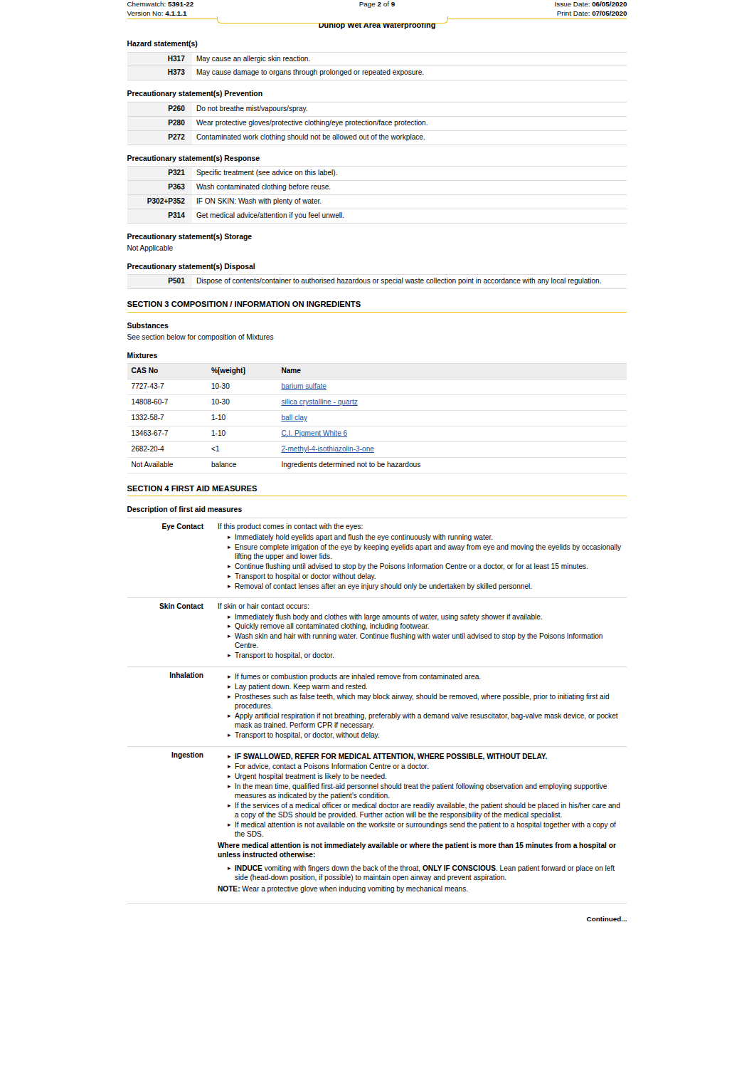| Chemwatch: 5391-22 | Page 2 of 9 | Issue Date: 06/05/2020 |
| Version No: 4.1.1.1 | | Print Date: 07/05/2020 |
Dunlop Wet Area Waterproofing
Hazard statement(s)
| H317 | May cause an allergic skin reaction. |
| H373 | May cause damage to organs through prolonged or repeated exposure. |
Precautionary statement(s) Prevention
| P260 | Do not breathe mist/vapours/spray. |
| P280 | Wear protective gloves/protective clothing/eye protection/face protection. |
| P272 | Contaminated work clothing should not be allowed out of the workplace. |
Precautionary statement(s) Response
| P321 | Specific treatment (see advice on this label). |
| P363 | Wash contaminated clothing before reuse. |
| P302+P352 | IF ON SKIN: Wash with plenty of water. |
| P314 | Get medical advice/attention if you feel unwell. |
Precautionary statement(s) Storage
Not Applicable
Precautionary statement(s) Disposal
| P501 | Dispose of contents/container to authorised hazardous or special waste collection point in accordance with any local regulation. |
SECTION 3 COMPOSITION / INFORMATION ON INGREDIENTS
Substances
See section below for composition of Mixtures
Mixtures
| CAS No | %[weight] | Name |
| --- | --- | --- |
| 7727-43-7 | 10-30 | barium sulfate |
| 14808-60-7 | 10-30 | silica crystalline - quartz |
| 1332-58-7 | 1-10 | ball clay |
| 13463-67-7 | 1-10 | C.I. Pigment White 6 |
| 2682-20-4 | <1 | 2-methyl-4-isothiazolin-3-one |
| Not Available | balance | Ingredients determined not to be hazardous |
SECTION 4 FIRST AID MEASURES
Description of first aid measures
| Eye Contact | If this product comes in contact with the eyes: Immediately hold eyelids apart and flush the eye continuously with running water. Ensure complete irrigation of the eye by keeping eyelids apart and away from eye and moving the eyelids by occasionally lifting the upper and lower lids. Continue flushing until advised to stop by the Poisons Information Centre or a doctor, or for at least 15 minutes. Transport to hospital or doctor without delay. Removal of contact lenses after an eye injury should only be undertaken by skilled personnel. |
| Skin Contact | If skin or hair contact occurs: Immediately flush body and clothes with large amounts of water, using safety shower if available. Quickly remove all contaminated clothing, including footwear. Wash skin and hair with running water. Continue flushing with water until advised to stop by the Poisons Information Centre. Transport to hospital, or doctor. |
| Inhalation | If fumes or combustion products are inhaled remove from contaminated area. Lay patient down. Keep warm and rested. Prostheses such as false teeth, which may block airway, should be removed, where possible, prior to initiating first aid procedures. Apply artificial respiration if not breathing, preferably with a demand valve resuscitator, bag-valve mask device, or pocket mask as trained. Perform CPR if necessary. Transport to hospital, or doctor, without delay. |
| Ingestion | IF SWALLOWED, REFER FOR MEDICAL ATTENTION, WHERE POSSIBLE, WITHOUT DELAY. For advice, contact a Poisons Information Centre or a doctor. Urgent hospital treatment is likely to be needed. In the mean time, qualified first-aid personnel should treat the patient following observation and employing supportive measures as indicated by the patient's condition. If the services of a medical officer or medical doctor are readily available, the patient should be placed in his/her care and a copy of the SDS should be provided. Further action will be the responsibility of the medical specialist. If medical attention is not available on the worksite or surroundings send the patient to a hospital together with a copy of the SDS. Where medical attention is not immediately available or where the patient is more than 15 minutes from a hospital or unless instructed otherwise: INDUCE vomiting with fingers down the back of the throat, ONLY IF CONSCIOUS . Lean patient forward or place on left side (head-down position, if possible) to maintain open airway and prevent aspiration. NOTE: Wear a protective glove when inducing vomiting by mechanical means. |
Continued...